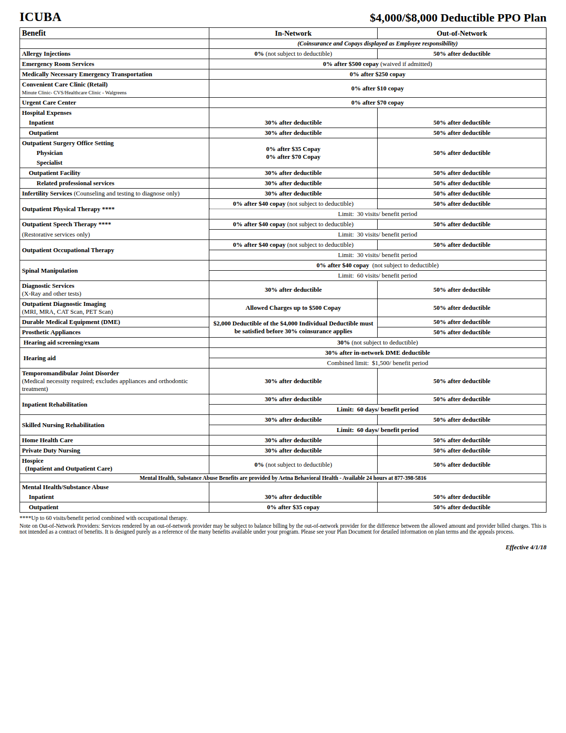ICUBA
$4,000/$8,000 Deductible PPO Plan
| Benefit | In-Network | Out-of-Network |
| --- | --- | --- |
| | (Coinsurance and Copays displayed as Employee responsibility) |
| Allergy Injections | 0% (not subject to deductible) | 50% after deductible |
| Emergency Room Services | 0% after $500 copay (waived if admitted) |
| Medically Necessary Emergency Transportation | 0% after $250 copay |
| Convenient Care Clinic (Retail) Minute Clinic- CVS/Healthcare Clinic - Walgreens | 0% after $10 copay |
| Urgent Care Center | 0% after $70 copay |
| Hospital Expenses | | |
| Inpatient | 30% after deductible | 50% after deductible |
| Outpatient | 30% after deductible | 50% after deductible |
| Outpatient Surgery Office Setting | 0% after $35 Copay 0% after $70 Copay | 50% after deductible |
| Physician |
| Specialist |
| Outpatient Facility | 30% after deductible | 50% after deductible |
| Related professional services | 30% after deductible | 50% after deductible |
| Infertility Services (Counseling and testing to diagnose only) | 30% after deductible | 50% after deductible |
| Outpatient Physical Therapy **** | 0% after $40 copay (not subject to deductible) | 50% after deductible |
| Limit: 30 visits/ benefit period |
| Outpatient Speech Therapy **** | 0% after $40 copay (not subject to deductible) | 50% after deductible |
| (Restorative services only) | Limit: 30 visits/ benefit period |
| Outpatient Occupational Therapy | 0% after $40 copay (not subject to deductible) | 50% after deductible |
| Limit: 30 visits/ benefit period |
| Spinal Manipulation | 0% after $40 copay (not subject to deductible) |
| Limit: 60 visits/ benefit period |
| Diagnostic Services (X-Ray and other tests) | 30% after deductible | 50% after deductible |
| Outpatient Diagnostic Imaging (MRI, MRA, CAT Scan, PET Scan) | Allowed Charges up to $500 Copay | 50% after deductible |
| Durable Medical Equipment (DME) | $2,000 Deductible of the $4,000 Individual Deductible must be satisfied before 30% coinsurance applies | 50% after deductible |
| Prosthetic Appliances | 50% after deductible |
| Hearing aid screening/exam | 30% (not subject to deductible) |
| Hearing aid | 30% after in-network DME deductible |
| Combined limit: $1,500/ benefit period |
| Temporomandibular Joint Disorder (Medical necessity required; excludes appliances and orthodontic treatment) | 30% after deductible | 50% after deductible |
| Inpatient Rehabilitation | 30% after deductible | 50% after deductible |
| Limit: 60 days/ benefit period |
| Skilled Nursing Rehabilitation | 30% after deductible | 50% after deductible |
| Limit: 60 days/ benefit period |
| Home Health Care | 30% after deductible | 50% after deductible |
| Private Duty Nursing | 30% after deductible | 50% after deductible |
| Hospice (Inpatient and Outpatient Care) | 0% (not subject to deductible) | 50% after deductible |
| Mental Health, Substance Abuse Benefits are provided by Aetna Behavioral Health - Available 24 hours at 877-398-5816 |
| Mental Health/Substance Abuse | | |
| Inpatient | 30% after deductible | 50% after deductible |
| Outpatient | 0% after $35 copay | 50% after deductible |
****Up to 60 visits/benefit period combined with occupational therapy.
Note on Out-of-Network Providers: Services rendered by an out-of-network provider may be subject to balance billing by the out-of-network provider for the difference between the allowed amount and provider billed charges. This is not intended as a contract of benefits. It is designed purely as a reference of the many benefits available under your program. Please see your Plan Document for detailed information on plan terms and the appeals process.
Effective 4/1/18